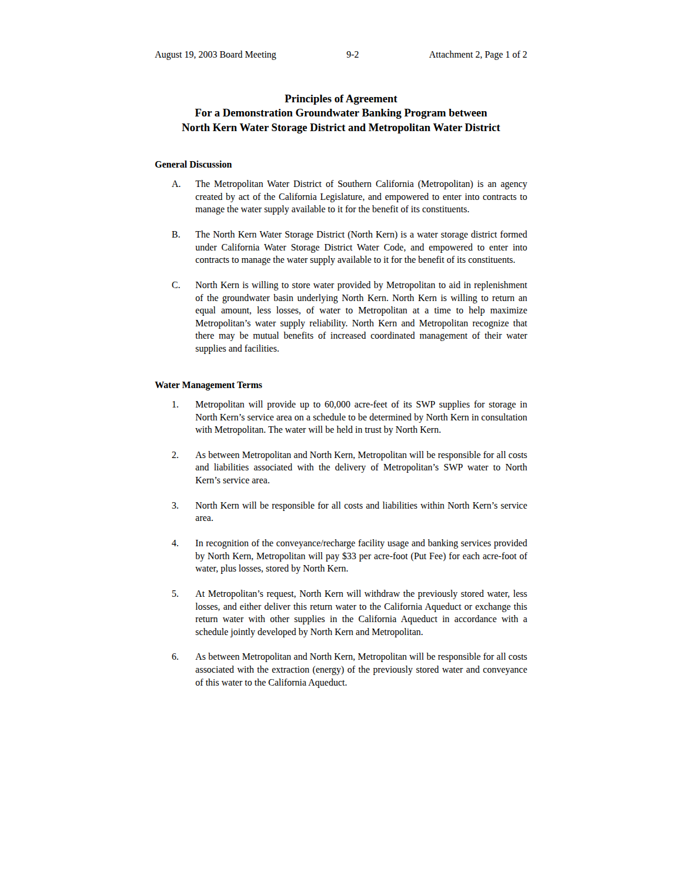August 19, 2003 Board Meeting
9-2
Attachment 2, Page 1 of 2
Principles of Agreement For a Demonstration Groundwater Banking Program between North Kern Water Storage District and Metropolitan Water District
General Discussion
A.
The Metropolitan Water District of Southern California (Metropolitan) is an agency created by act of the California Legislature, and empowered to enter into contracts to manage the water supply available to it for the benefit of its constituents.
B.
The North Kern Water Storage District (North Kern) is a water storage district formed under California Water Storage District Water Code, and empowered to enter into contracts to manage the water supply available to it for the benefit of its constituents.
C.
North Kern is willing to store water provided by Metropolitan to aid in replenishment of the groundwater basin underlying North Kern. North Kern is willing to return an equal amount, less losses, of water to Metropolitan at a time to help maximize Metropolitan’s water supply reliability. North Kern and Metropolitan recognize that there may be mutual benefits of increased coordinated management of their water supplies and facilities.
Water Management Terms
1.
Metropolitan will provide up to 60,000 acre-feet of its SWP supplies for storage in North Kern’s service area on a schedule to be determined by North Kern in consultation with Metropolitan. The water will be held in trust by North Kern.
2.
As between Metropolitan and North Kern, Metropolitan will be responsible for all costs and liabilities associated with the delivery of Metropolitan’s SWP water to North Kern’s service area.
3.
North Kern will be responsible for all costs and liabilities within North Kern’s service area.
4.
In recognition of the conveyance/recharge facility usage and banking services provided by North Kern, Metropolitan will pay $33 per acre-foot (Put Fee) for each acre-foot of water, plus losses, stored by North Kern.
5.
At Metropolitan’s request, North Kern will withdraw the previously stored water, less losses, and either deliver this return water to the California Aqueduct or exchange this return water with other supplies in the California Aqueduct in accordance with a schedule jointly developed by North Kern and Metropolitan.
6.
As between Metropolitan and North Kern, Metropolitan will be responsible for all costs associated with the extraction (energy) of the previously stored water and conveyance of this water to the California Aqueduct.